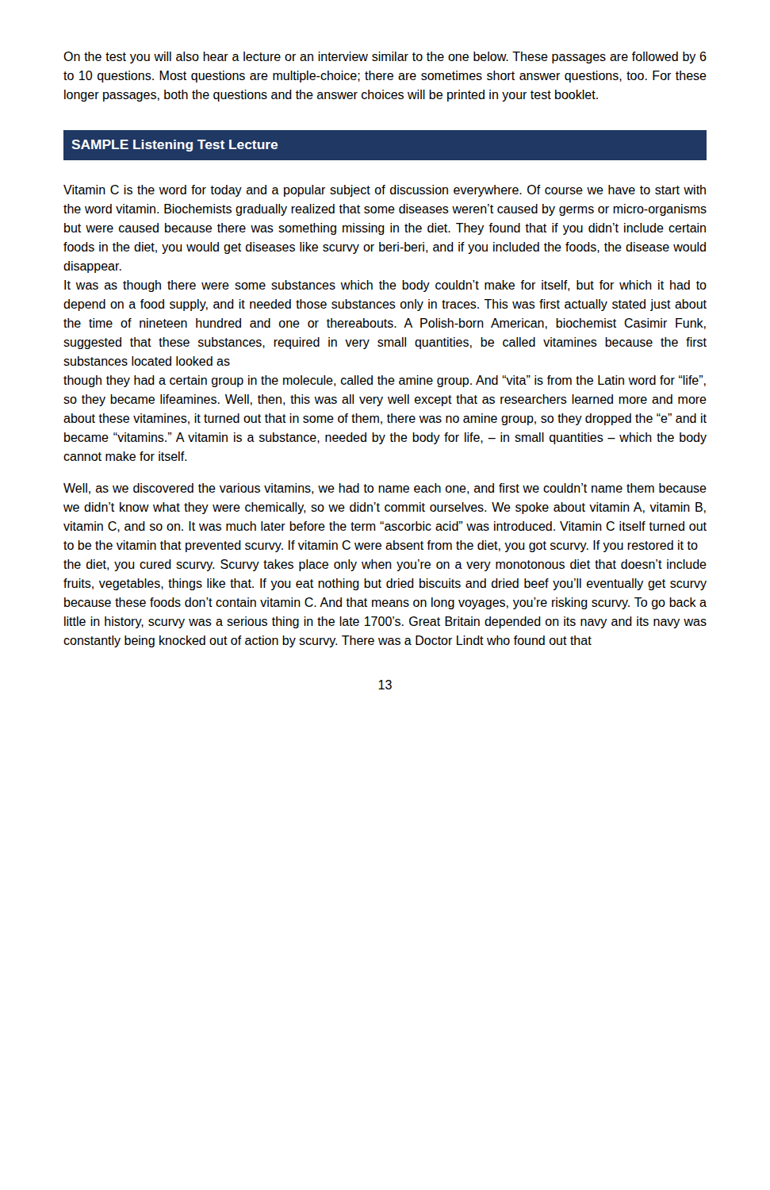On the test you will also hear a lecture or an interview similar to the one below. These passages are followed by 6 to 10 questions. Most questions are multiple-choice; there are sometimes short answer questions, too. For these longer passages, both the questions and the answer choices will be printed in your test booklet.
SAMPLE Listening Test Lecture
Vitamin C is the word for today and a popular subject of discussion everywhere. Of course we have to start with the word vitamin. Biochemists gradually realized that some diseases weren’t caused by germs or micro-organisms but were caused because there was something missing in the diet. They found that if you didn’t include certain foods in the diet, you would get diseases like scurvy or beri-beri, and if you included the foods, the disease would disappear.
It was as though there were some substances which the body couldn’t make for itself, but for which it had to depend on a food supply, and it needed those substances only in traces. This was first actually stated just about the time of nineteen hundred and one or thereabouts. A Polish-born American, biochemist Casimir Funk, suggested that these substances, required in very small quantities, be called vitamines because the first substances located looked as
though they had a certain group in the molecule, called the amine group. And “vita” is from the Latin word for “life”, so they became lifeamines. Well, then, this was all very well except that as researchers learned more and more about these vitamines, it turned out that in some of them, there was no amine group, so they dropped the “e” and it became “vitamins.” A vitamin is a substance, needed by the body for life, – in small quantities – which the body cannot make for itself.
Well, as we discovered the various vitamins, we had to name each one, and first we couldn’t name them because we didn’t know what they were chemically, so we didn’t commit ourselves. We spoke about vitamin A, vitamin B, vitamin C, and so on. It was much later before the term “ascorbic acid” was introduced. Vitamin C itself turned out to be the vitamin that prevented scurvy. If vitamin C were absent from the diet, you got scurvy. If you restored it to
the diet, you cured scurvy. Scurvy takes place only when you’re on a very monotonous diet that doesn’t include fruits, vegetables, things like that. If you eat nothing but dried biscuits and dried beef you’ll eventually get scurvy because these foods don’t contain vitamin C. And that means on long voyages, you’re risking scurvy. To go back a little in history, scurvy was a serious thing in the late 1700’s. Great Britain depended on its navy and its navy was constantly being knocked out of action by scurvy. There was a Doctor Lindt who found out that
13